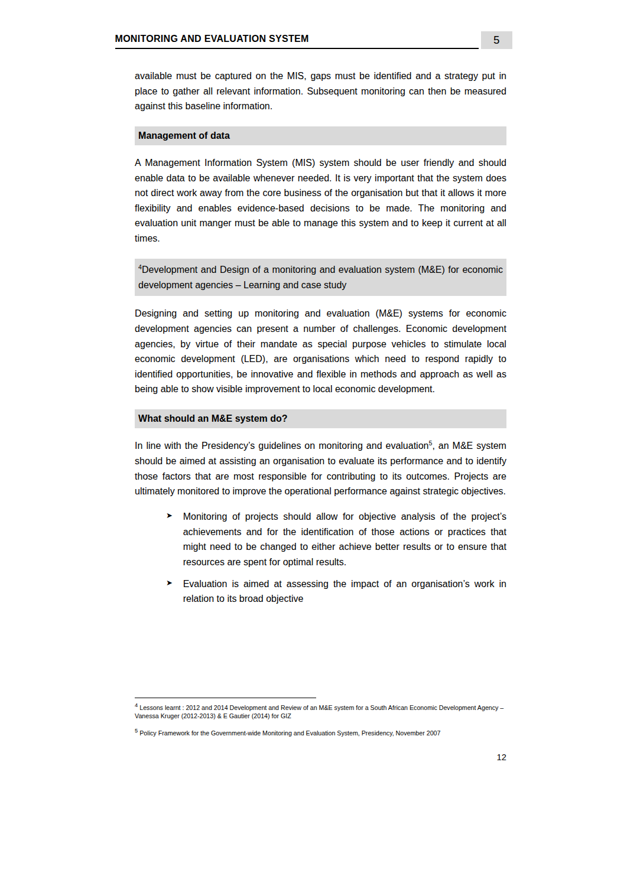MONITORING AND EVALUATION SYSTEM
5
available must be captured on the MIS, gaps must be identified and a strategy put in place to gather all relevant information. Subsequent monitoring can then be measured against this baseline information.
Management of data
A Management Information System (MIS) system should be user friendly and should enable data to be available whenever needed. It is very important that the system does not direct work away from the core business of the organisation but that it allows it more flexibility and enables evidence-based decisions to be made. The monitoring and evaluation unit manger must be able to manage this system and to keep it current at all times.
4 Development and Design of a monitoring and evaluation system (M&E) for economic development agencies – Learning and case study
Designing and setting up monitoring and evaluation (M&E) systems for economic development agencies can present a number of challenges. Economic development agencies, by virtue of their mandate as special purpose vehicles to stimulate local economic development (LED), are organisations which need to respond rapidly to identified opportunities, be innovative and flexible in methods and approach as well as being able to show visible improvement to local economic development.
What should an M&E system do?
In line with the Presidency’s guidelines on monitoring and evaluation5, an M&E system should be aimed at assisting an organisation to evaluate its performance and to identify those factors that are most responsible for contributing to its outcomes. Projects are ultimately monitored to improve the operational performance against strategic objectives.
Monitoring of projects should allow for objective analysis of the project’s achievements and for the identification of those actions or practices that might need to be changed to either achieve better results or to ensure that resources are spent for optimal results.
Evaluation is aimed at assessing the impact of an organisation’s work in relation to its broad objective
4 Lessons learnt : 2012 and 2014 Development and Review of an M&E system for a South African Economic Development Agency – Vanessa Kruger (2012-2013) & E Gautier (2014) for GIZ
5 Policy Framework for the Government-wide Monitoring and Evaluation System, Presidency, November 2007
12